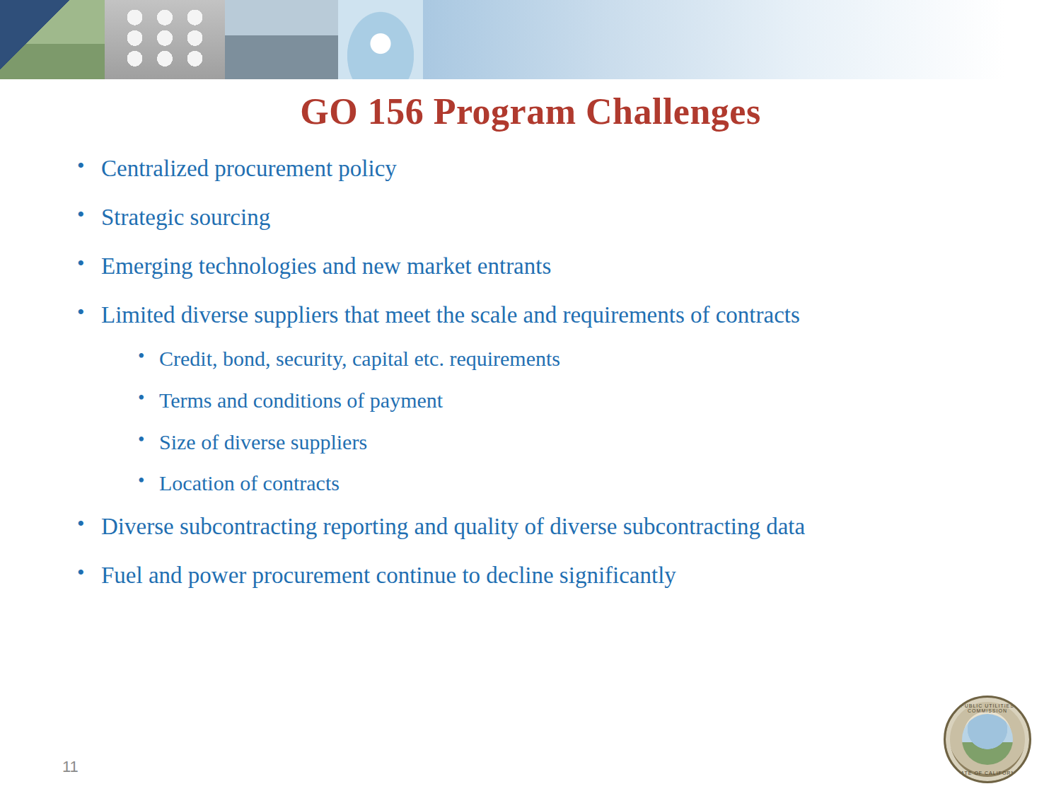GO 156 Program Challenges
Centralized procurement policy
Strategic sourcing
Emerging technologies and new market entrants
Limited diverse suppliers that meet the scale and requirements of contracts
Credit, bond, security, capital etc. requirements
Terms and conditions of payment
Size of diverse suppliers
Location of contracts
Diverse subcontracting reporting and quality of diverse subcontracting data
Fuel and power procurement continue to decline significantly
11
Public Utilities Commission
State of California